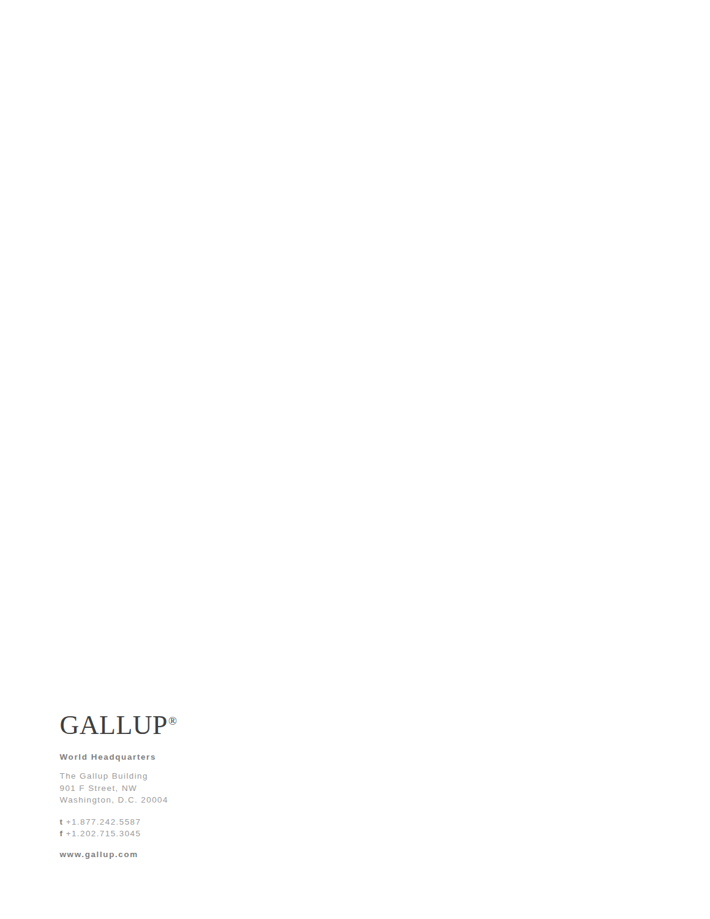GALLUP®
World Headquarters
The Gallup Building
901 F Street, NW
Washington, D.C. 20004
t +1.877.242.5587
f +1.202.715.3045
www.gallup.com